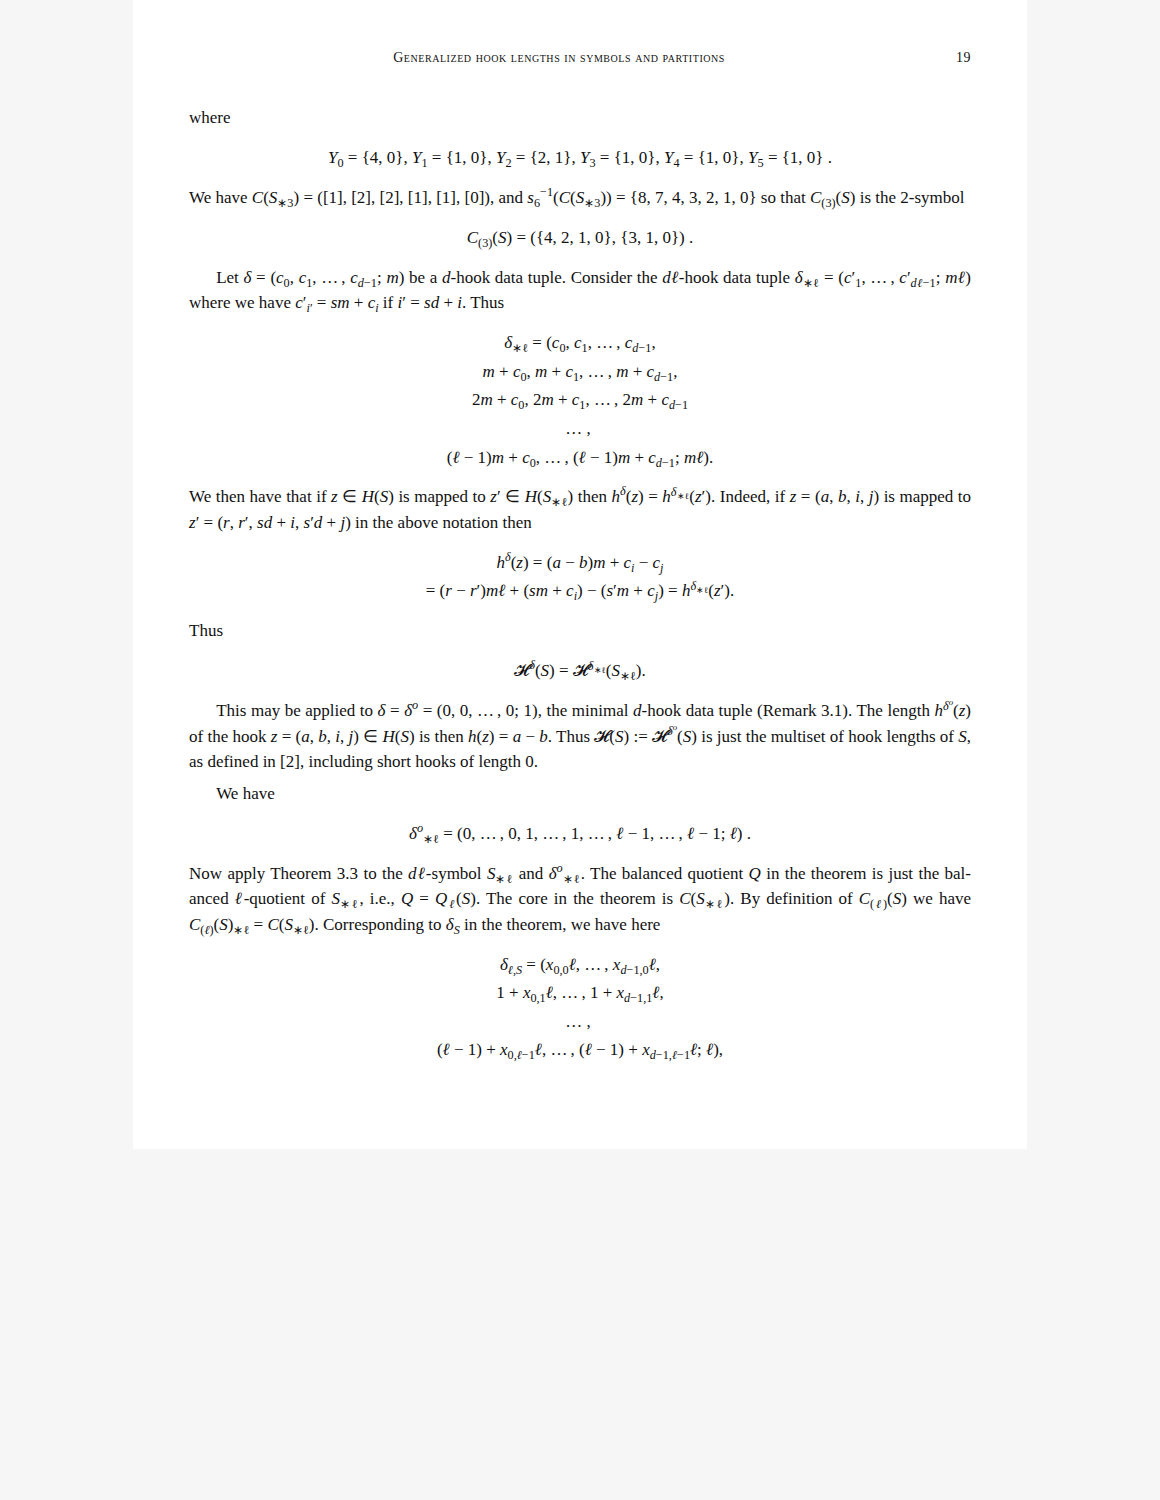Generalized hook lengths in symbols and partitions 19
where
Y0 = {4, 0}, Y1 = {1, 0}, Y2 = {2, 1}, Y3 = {1, 0}, Y4 = {1, 0}, Y5 = {1, 0} .
We have C(S∗3) = ([1], [2], [2], [1], [1], [0]), and s6−1(C(S∗3)) = {8, 7, 4, 3, 2, 1, 0} so that C(3)(S) is the 2-symbol
C(3)(S) = ({4, 2, 1, 0}, {3, 1, 0}) .
Let δ = (c0, c1, …, cd−1; m) be a d-hook data tuple. Consider the dℓ-hook data tuple δ∗ℓ = (c′1, …, c′dℓ−1; mℓ) where we have c′i′ = sm + ci if i′ = sd + i. Thus
δ∗ℓ = (c0, c1, …, cd−1,
m + c0, m + c1, …, m + cd−1,
2m + c0, 2m + c1, …, 2m + cd−1
…,
(ℓ − 1)m + c0, …, (ℓ − 1)m + cd−1; mℓ).
We then have that if z ∈ H(S) is mapped to z′ ∈ H(S∗ℓ) then hδ(z) = hδ∗ℓ(z′). Indeed, if z = (a, b, i, j) is mapped to z′ = (r, r′, sd + i, s′d + j) in the above notation then
hδ(z) = (a − b)m + ci − cj
= (r − r′)mℓ + (sm + ci) − (s′m + cj) = hδ∗ℓ(z′).
Thus
𝓗δ(S) = 𝓗δ∗ℓ(S∗ℓ).
This may be applied to δ = δo = (0, 0, …, 0; 1), the minimal d-hook data tuple (Remark 3.1). The length hδo(z) of the hook z = (a, b, i, j) ∈ H(S) is then h(z) = a − b. Thus 𝓗(S) := 𝓗δo(S) is just the multiset of hook lengths of S, as defined in [2], including short hooks of length 0.
We have
δo∗ℓ = (0, …, 0, 1, …, 1, …, ℓ − 1, …, ℓ − 1; ℓ) .
Now apply Theorem 3.3 to the dℓ-symbol S∗ℓ and δo∗ℓ. The balanced quotient Q in the theorem is just the balanced ℓ-quotient of S∗ℓ, i.e., Q = Qℓ(S). The core in the theorem is C(S∗ℓ). By definition of C(ℓ)(S) we have C(ℓ)(S)∗ℓ = C(S∗ℓ). Corresponding to δS in the theorem, we have here
δℓ,S = (x0,0ℓ, …, xd−1,0ℓ,
1 + x0,1ℓ, …, 1 + xd−1,1ℓ,
…,
(ℓ − 1) + x0,ℓ−1ℓ, …, (ℓ − 1) + xd−1,ℓ−1ℓ; ℓ),